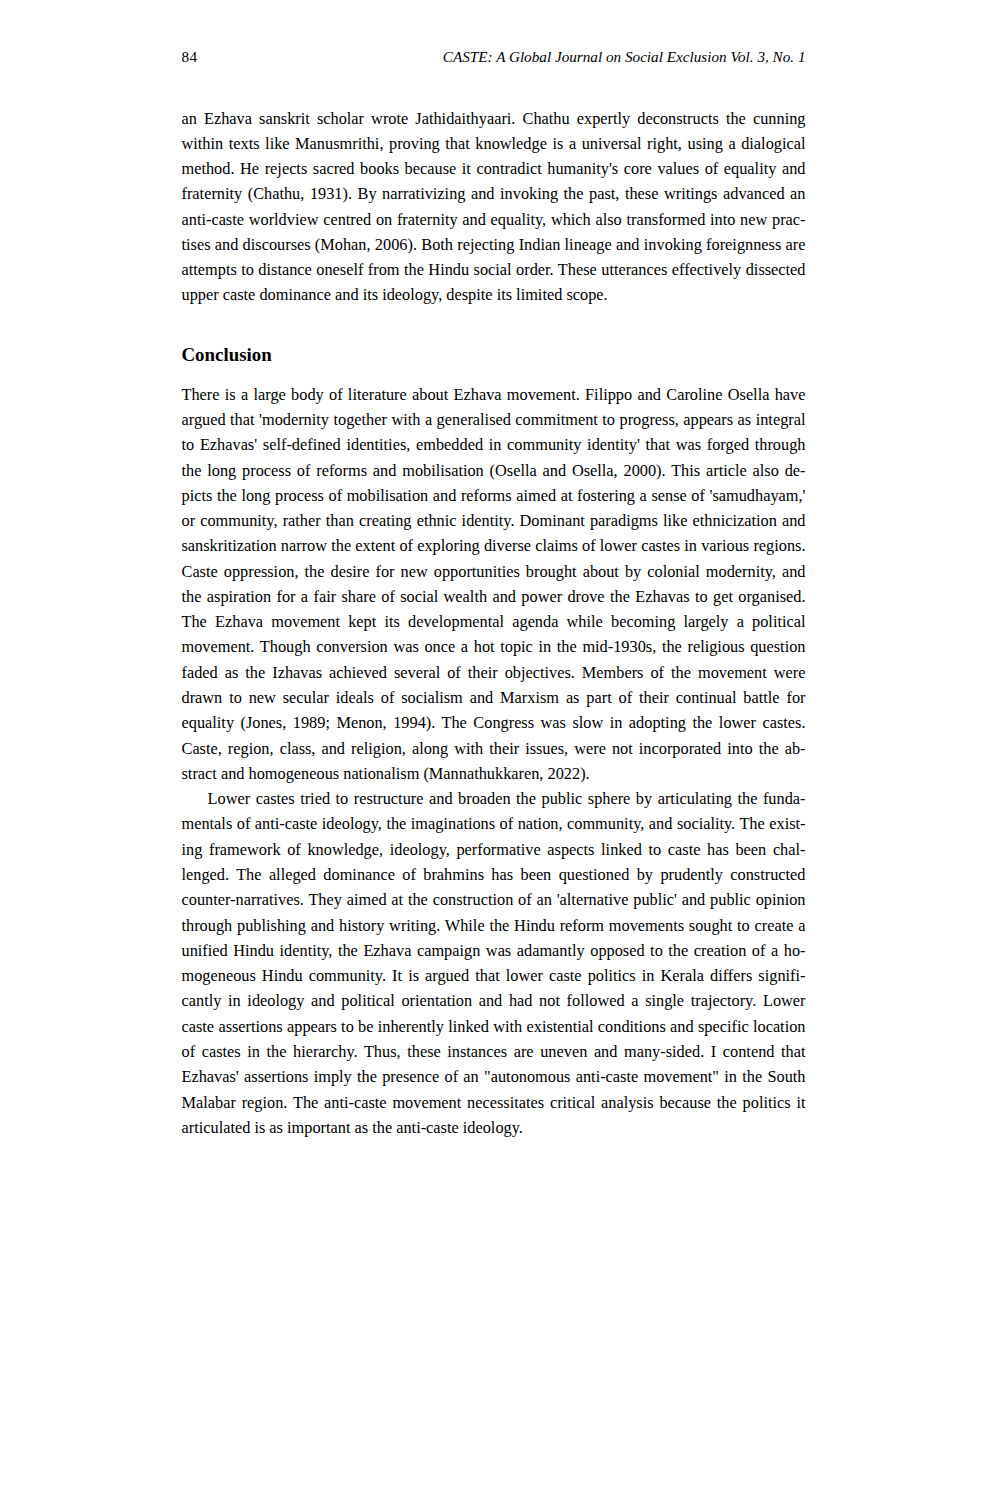84 CASTE: A Global Journal on Social Exclusion Vol. 3, No. 1
an Ezhava sanskrit scholar wrote Jathidaithyaari. Chathu expertly deconstructs the cunning within texts like Manusmrithi, proving that knowledge is a universal right, using a dialogical method. He rejects sacred books because it contradict humanity's core values of equality and fraternity (Chathu, 1931). By narrativizing and invoking the past, these writings advanced an anti-caste worldview centred on fraternity and equality, which also transformed into new practises and discourses (Mohan, 2006). Both rejecting Indian lineage and invoking foreignness are attempts to distance oneself from the Hindu social order. These utterances effectively dissected upper caste dominance and its ideology, despite its limited scope.
Conclusion
There is a large body of literature about Ezhava movement. Filippo and Caroline Osella have argued that 'modernity together with a generalised commitment to progress, appears as integral to Ezhavas' self-defined identities, embedded in community identity' that was forged through the long process of reforms and mobilisation (Osella and Osella, 2000). This article also depicts the long process of mobilisation and reforms aimed at fostering a sense of 'samudhayam,' or community, rather than creating ethnic identity. Dominant paradigms like ethnicization and sanskritization narrow the extent of exploring diverse claims of lower castes in various regions. Caste oppression, the desire for new opportunities brought about by colonial modernity, and the aspiration for a fair share of social wealth and power drove the Ezhavas to get organised. The Ezhava movement kept its developmental agenda while becoming largely a political movement. Though conversion was once a hot topic in the mid-1930s, the religious question faded as the Izhavas achieved several of their objectives. Members of the movement were drawn to new secular ideals of socialism and Marxism as part of their continual battle for equality (Jones, 1989; Menon, 1994). The Congress was slow in adopting the lower castes. Caste, region, class, and religion, along with their issues, were not incorporated into the abstract and homogeneous nationalism (Mannathukkaren, 2022).
Lower castes tried to restructure and broaden the public sphere by articulating the fundamentals of anti-caste ideology, the imaginations of nation, community, and sociality. The existing framework of knowledge, ideology, performative aspects linked to caste has been challenged. The alleged dominance of brahmins has been questioned by prudently constructed counter-narratives. They aimed at the construction of an 'alternative public' and public opinion through publishing and history writing. While the Hindu reform movements sought to create a unified Hindu identity, the Ezhava campaign was adamantly opposed to the creation of a homogeneous Hindu community. It is argued that lower caste politics in Kerala differs significantly in ideology and political orientation and had not followed a single trajectory. Lower caste assertions appears to be inherently linked with existential conditions and specific location of castes in the hierarchy. Thus, these instances are uneven and many-sided. I contend that Ezhavas' assertions imply the presence of an "autonomous anti-caste movement" in the South Malabar region. The anti-caste movement necessitates critical analysis because the politics it articulated is as important as the anti-caste ideology.